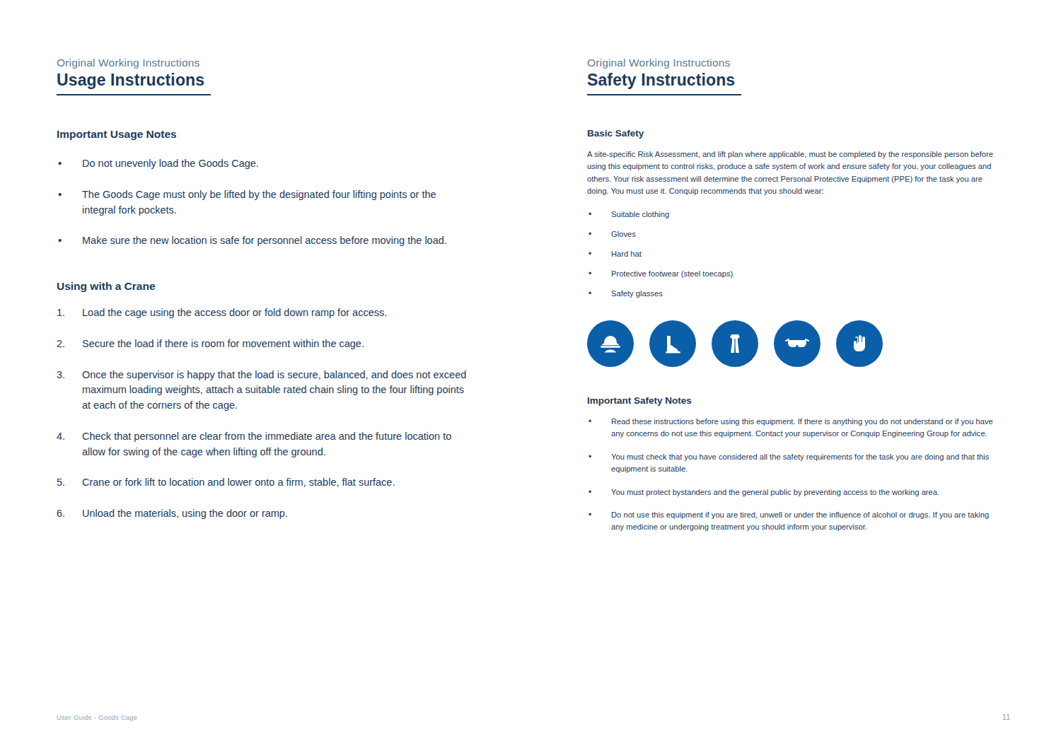Original Working Instructions
Usage Instructions
Important Usage Notes
Do not unevenly load the Goods Cage.
The Goods Cage must only be lifted by the designated four lifting points or the integral fork pockets.
Make sure the new location is safe for personnel access before moving the load.
Using with a Crane
Load the cage using the access door or fold down ramp for access.
Secure the load if there is room for movement within the cage.
Once the supervisor is happy that the load is secure, balanced, and does not exceed maximum loading weights, attach a suitable rated chain sling to the four lifting points at each of the corners of the cage.
Check that personnel are clear from the immediate area and the future location to allow for swing of the cage when lifting off the ground.
Crane or fork lift to location and lower onto a firm, stable, flat surface.
Unload the materials, using the door or ramp.
User Guide - Goods Cage
Original Working Instructions
Safety Instructions
Basic Safety
A site-specific Risk Assessment, and lift plan where applicable, must be completed by the responsible person before using this equipment to control risks, produce a safe system of work and ensure safety for you, your colleagues and others. Your risk assessment will determine the correct Personal Protective Equipment (PPE) for the task you are doing. You must use it. Conquip recommends that you should wear:
Suitable clothing
Gloves
Hard hat
Protective footwear (steel toecaps)
Safety glasses
Important Safety Notes
Read these instructions before using this equipment. If there is anything you do not understand or if you have any concerns do not use this equipment. Contact your supervisor or Conquip Engineering Group for advice.
You must check that you have considered all the safety requirements for the task you are doing and that this equipment is suitable.
You must protect bystanders and the general public by preventing access to the working area.
Do not use this equipment if you are tired, unwell or under the influence of alcohol or drugs. If you are taking any medicine or undergoing treatment you should inform your supervisor.
11